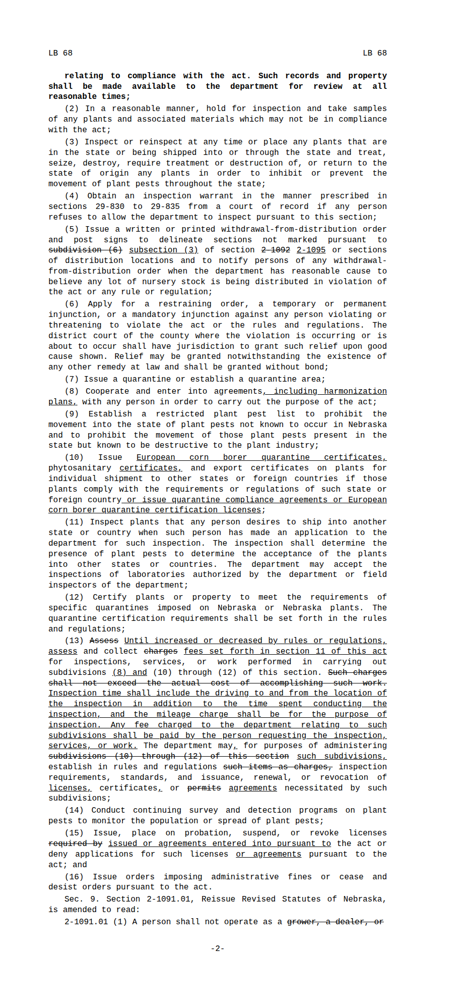LB 68 LB 68
relating to compliance with the act. Such records and property shall be made available to the department for review at all reasonable times;
(2) In a reasonable manner, hold for inspection and take samples of any plants and associated materials which may not be in compliance with the act;
(3) Inspect or reinspect at any time or place any plants that are in the state or being shipped into or through the state and treat, seize, destroy, require treatment or destruction of, or return to the state of origin any plants in order to inhibit or prevent the movement of plant pests throughout the state;
(4) Obtain an inspection warrant in the manner prescribed in sections 29-830 to 29-835 from a court of record if any person refuses to allow the department to inspect pursuant to this section;
(5) Issue a written or printed withdrawal-from-distribution order and post signs to delineate sections not marked pursuant to subdivision (6) subsection (3) of section 2-1092 2-1095 or sections of distribution locations and to notify persons of any withdrawal-from-distribution order when the department has reasonable cause to believe any lot of nursery stock is being distributed in violation of the act or any rule or regulation;
(6) Apply for a restraining order, a temporary or permanent injunction, or a mandatory injunction against any person violating or threatening to violate the act or the rules and regulations. The district court of the county where the violation is occurring or is about to occur shall have jurisdiction to grant such relief upon good cause shown. Relief may be granted notwithstanding the existence of any other remedy at law and shall be granted without bond;
(7) Issue a quarantine or establish a quarantine area;
(8) Cooperate and enter into agreements, including harmonization plans, with any person in order to carry out the purpose of the act;
(9) Establish a restricted plant pest list to prohibit the movement into the state of plant pests not known to occur in Nebraska and to prohibit the movement of those plant pests present in the state but known to be destructive to the plant industry;
(10) Issue European corn borer quarantine certificates, phytosanitary certificates, and export certificates on plants for individual shipment to other states or foreign countries if those plants comply with the requirements or regulations of such state or foreign country or issue quarantine compliance agreements or European corn borer quarantine certification licenses;
(11) Inspect plants that any person desires to ship into another state or country when such person has made an application to the department for such inspection. The inspection shall determine the presence of plant pests to determine the acceptance of the plants into other states or countries. The department may accept the inspections of laboratories authorized by the department or field inspectors of the department;
(12) Certify plants or property to meet the requirements of specific quarantines imposed on Nebraska or Nebraska plants. The quarantine certification requirements shall be set forth in the rules and regulations;
(13) Assess Until increased or decreased by rules or regulations, assess and collect charges fees set forth in section 11 of this act for inspections, services, or work performed in carrying out subdivisions (8) and (10) through (12) of this section. Such charges shall not exceed the actual cost of accomplishing such work. Inspection time shall include the driving to and from the location of the inspection in addition to the time spent conducting the inspection, and the mileage charge shall be for the purpose of inspection. Any fee charged to the department relating to such subdivisions shall be paid by the person requesting the inspection, services, or work. The department may, for purposes of administering subdivisions (10) through (12) of this section such subdivisions, establish in rules and regulations such items as charges, inspection requirements, standards, and issuance, renewal, or revocation of licenses, certificates, or permits agreements necessitated by such subdivisions;
(14) Conduct continuing survey and detection programs on plant pests to monitor the population or spread of plant pests;
(15) Issue, place on probation, suspend, or revoke licenses required by issued or agreements entered into pursuant to the act or deny applications for such licenses or agreements pursuant to the act; and
(16) Issue orders imposing administrative fines or cease and desist orders pursuant to the act.
Sec. 9. Section 2-1091.01, Reissue Revised Statutes of Nebraska, is amended to read:
2-1091.01 (1) A person shall not operate as a grower, a dealer, or
-2-